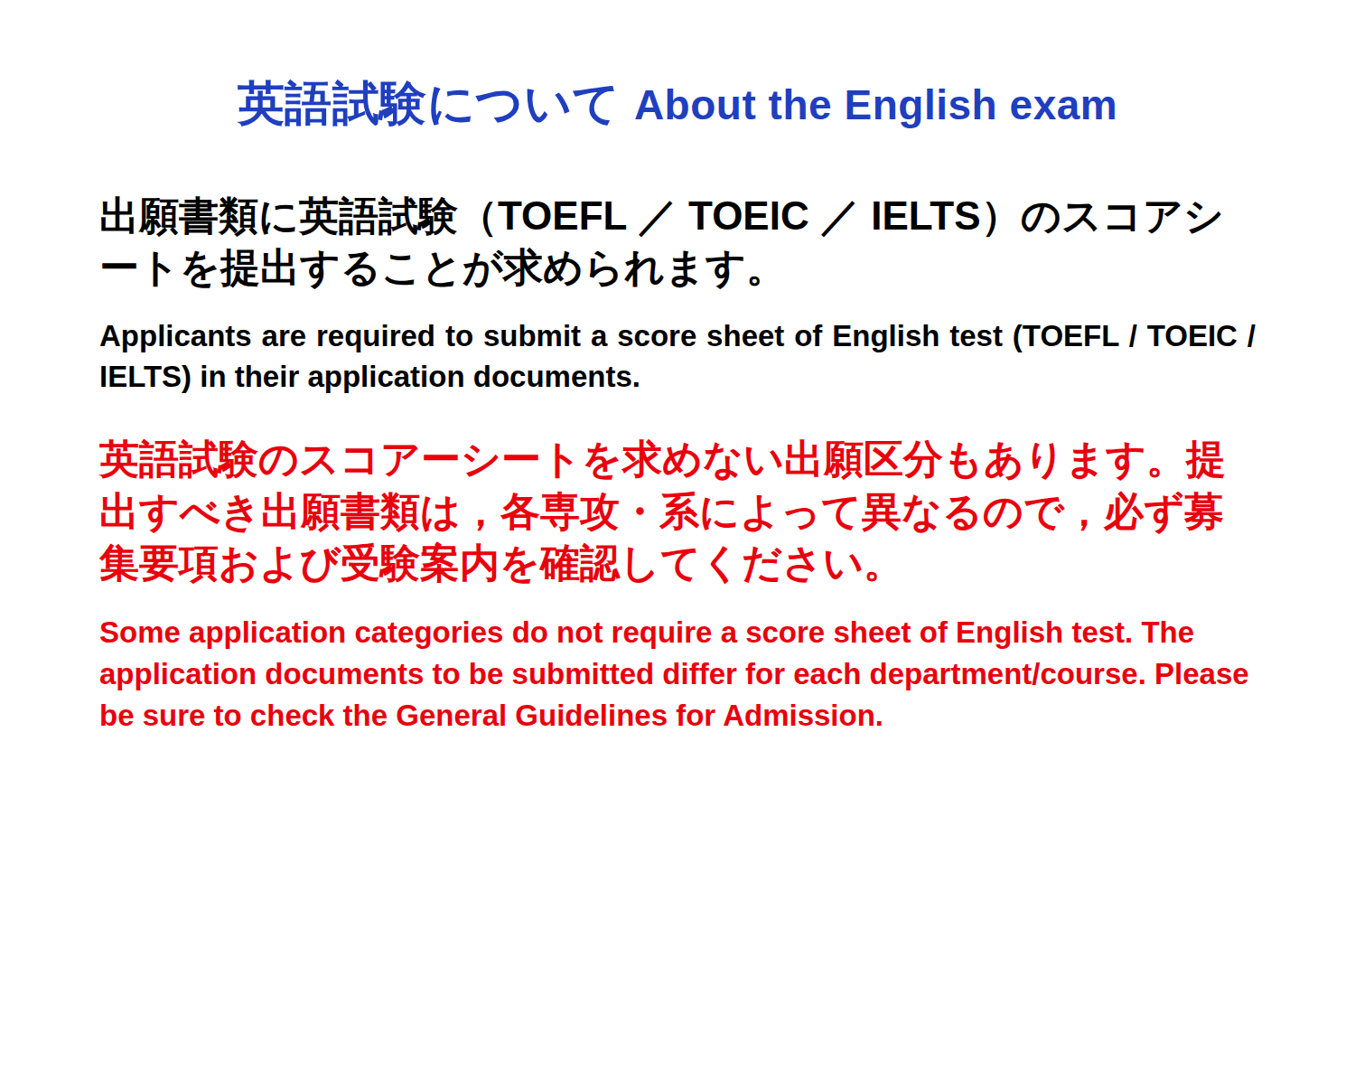英語試験について About the English exam
出願書類に英語試験（TOEFL ／ TOEIC ／ IELTS）のスコアシートを提出することが求められます。
Applicants are required to submit a score sheet of English test (TOEFL / TOEIC / IELTS) in their application documents.
英語試験のスコアーシートを求めない出願区分もあります。提出すべき出願書類は，各専攻・系によって異なるので，必ず募集要項および受験案内を確認してください。
Some application categories do not require a score sheet of English test. The application documents to be submitted differ for each department/course. Please be sure to check the General Guidelines for Admission.